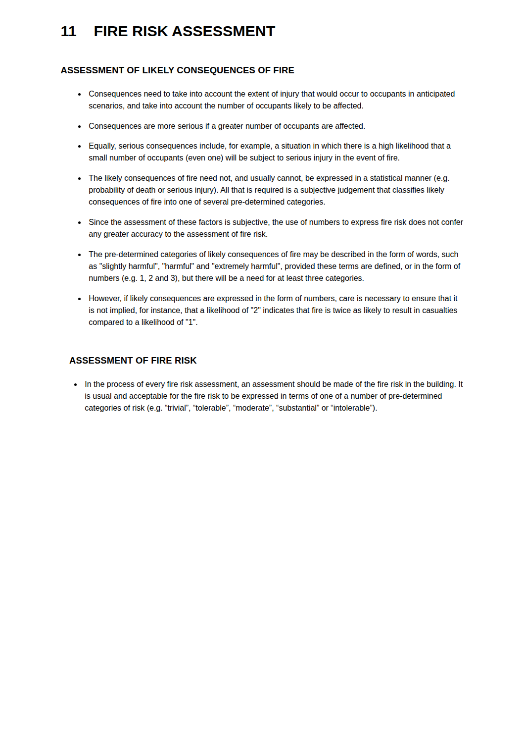11 FIRE RISK ASSESSMENT
ASSESSMENT OF LIKELY CONSEQUENCES OF FIRE
Consequences need to take into account the extent of injury that would occur to occupants in anticipated scenarios, and take into account the number of occupants likely to be affected.
Consequences are more serious if a greater number of occupants are affected.
Equally, serious consequences include, for example, a situation in which there is a high likelihood that a small number of occupants (even one) will be subject to serious injury in the event of fire.
The likely consequences of fire need not, and usually cannot, be expressed in a statistical manner (e.g. probability of death or serious injury). All that is required is a subjective judgement that classifies likely consequences of fire into one of several pre-determined categories.
Since the assessment of these factors is subjective, the use of numbers to express fire risk does not confer any greater accuracy to the assessment of fire risk.
The pre-determined categories of likely consequences of fire may be described in the form of words, such as "slightly harmful", "harmful" and "extremely harmful", provided these terms are defined, or in the form of numbers (e.g. 1, 2 and 3), but there will be a need for at least three categories.
However, if likely consequences are expressed in the form of numbers, care is necessary to ensure that it is not implied, for instance, that a likelihood of "2" indicates that fire is twice as likely to result in casualties compared to a likelihood of "1".
ASSESSMENT OF FIRE RISK
In the process of every fire risk assessment, an assessment should be made of the fire risk in the building. It is usual and acceptable for the fire risk to be expressed in terms of one of a number of pre-determined categories of risk (e.g. “trivial”, “tolerable”, “moderate”, “substantial” or “intolerable”).